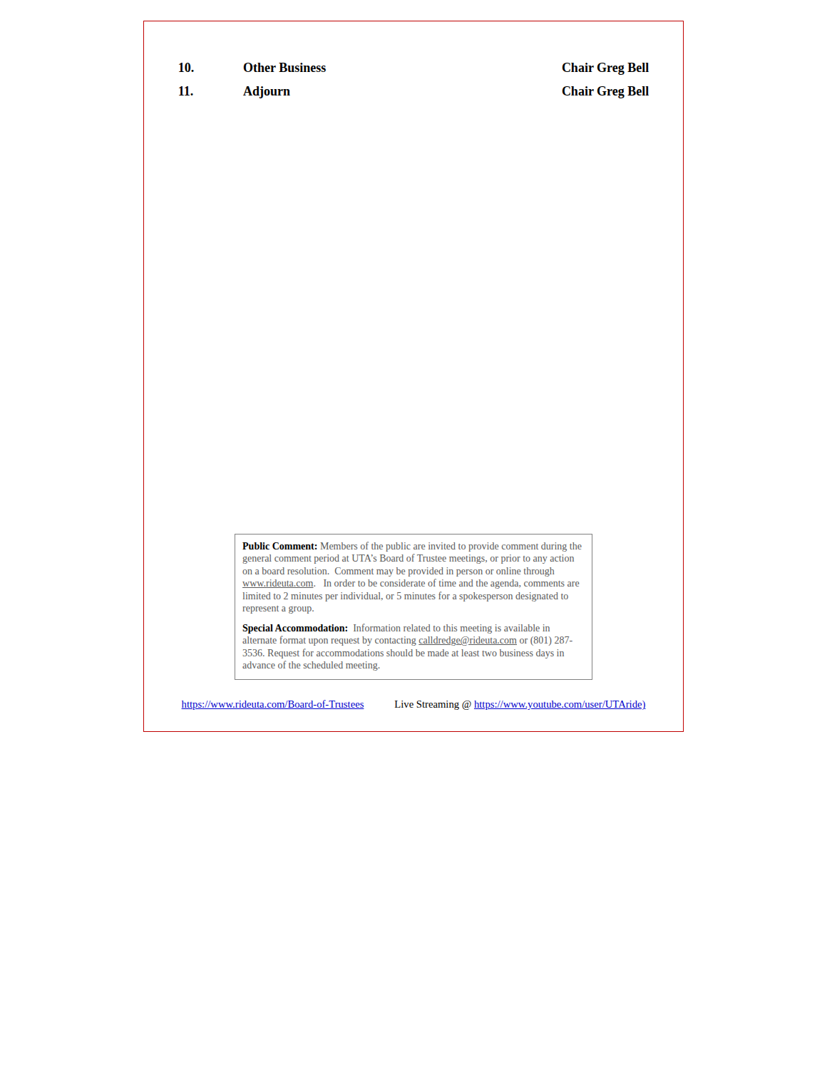| 10. | Other Business | Chair Greg Bell |
| 11. | Adjourn | Chair Greg Bell |
Public Comment: Members of the public are invited to provide comment during the general comment period at UTA’s Board of Trustee meetings, or prior to any action on a board resolution. Comment may be provided in person or online through www.rideuta.com. In order to be considerate of time and the agenda, comments are limited to 2 minutes per individual, or 5 minutes for a spokesperson designated to represent a group.
Special Accommodation: Information related to this meeting is available in alternate format upon request by contacting calldredge@rideuta.com or (801) 287-3536. Request for accommodations should be made at least two business days in advance of the scheduled meeting.
https://www.rideuta.com/Board-of-Trustees Live Streaming @ https://www.youtube.com/user/UTAride)